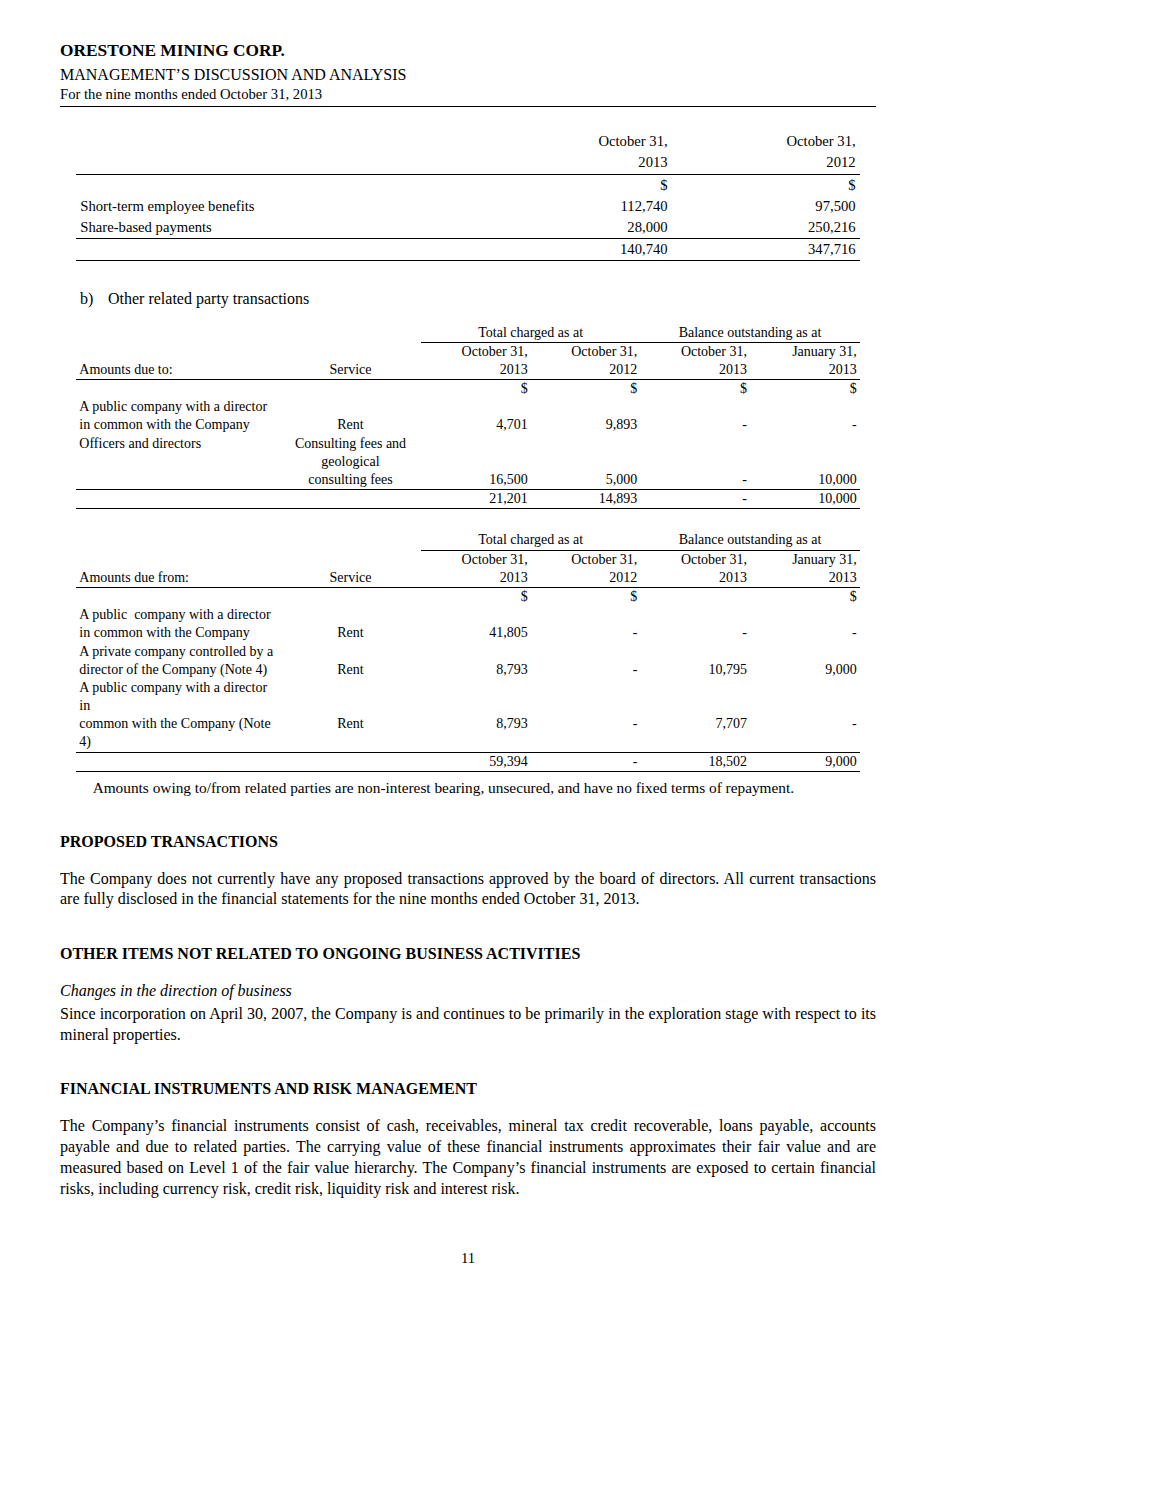ORESTONE MINING CORP.
MANAGEMENT’S DISCUSSION AND ANALYSIS
For the nine months ended October 31, 2013
| | October 31, | October 31, |
| | 2013 | 2012 |
| | $ | $ |
| Short-term employee benefits | 112,740 | 97,500 |
| Share-based payments | 28,000 | 250,216 |
| | 140,740 | 347,716 |
b) Other related party transactions
| | | Total charged as at | Balance outstanding as at |
| | | October 31, | October 31, | October 31, | January 31, |
| Amounts due to: | Service | 2013 | 2012 | 2013 | 2013 |
| | | $ | $ | $ | $ |
| A public company with a director | | | | | |
| in common with the Company | Rent | 4,701 | 9,893 | - | - |
| Officers and directors | Consulting fees and | | | | |
| | geological | | | | |
| | consulting fees | 16,500 | 5,000 | - | 10,000 |
| | | 21,201 | 14,893 | - | 10,000 |
| | | Total charged as at | Balance outstanding as at |
| | | October 31, | October 31, | October 31, | January 31, |
| Amounts due from: | Service | 2013 | 2012 | 2013 | 2013 |
| | | $ | $ | | $ |
| A public company with a director | | | | | |
| in common with the Company | Rent | 41,805 | - | - | - |
| A private company controlled by a | | | | | |
| director of the Company (Note 4) | Rent | 8,793 | - | 10,795 | 9,000 |
| A public company with a director in | | | | | |
| common with the Company (Note | Rent | 8,793 | - | 7,707 | - |
| 4) | | | | | |
| | | 59,394 | - | 18,502 | 9,000 |
Amounts owing to/from related parties are non-interest bearing, unsecured, and have no fixed terms of repayment.
PROPOSED TRANSACTIONS
The Company does not currently have any proposed transactions approved by the board of directors. All current transactions are fully disclosed in the financial statements for the nine months ended October 31, 2013.
OTHER ITEMS NOT RELATED TO ONGOING BUSINESS ACTIVITIES
Changes in the direction of business
Since incorporation on April 30, 2007, the Company is and continues to be primarily in the exploration stage with respect to its mineral properties.
FINANCIAL INSTRUMENTS AND RISK MANAGEMENT
The Company’s financial instruments consist of cash, receivables, mineral tax credit recoverable, loans payable, accounts payable and due to related parties. The carrying value of these financial instruments approximates their fair value and are measured based on Level 1 of the fair value hierarchy. The Company’s financial instruments are exposed to certain financial risks, including currency risk, credit risk, liquidity risk and interest risk.
11